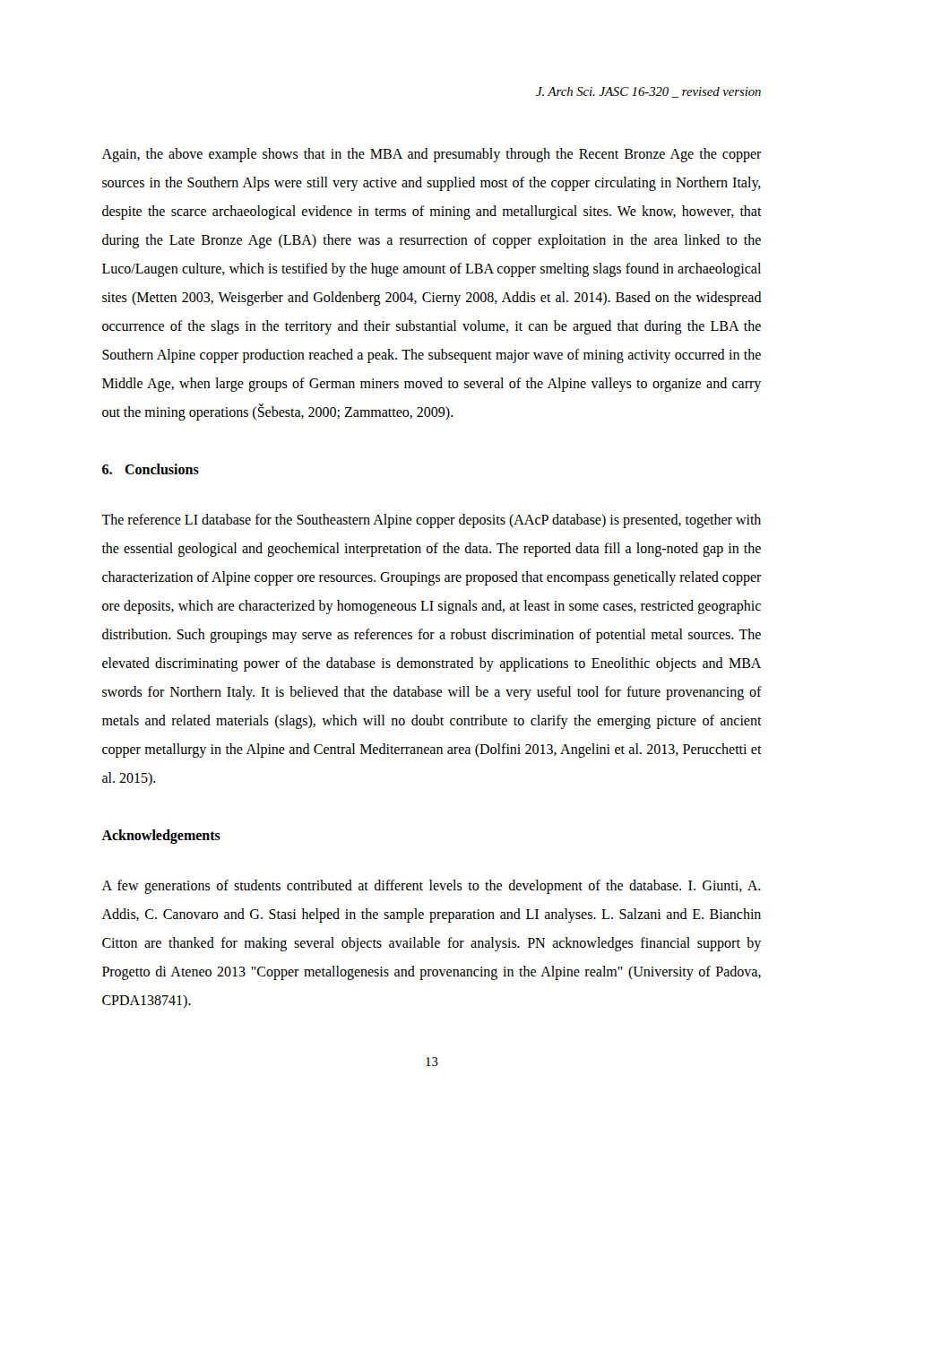J. Arch Sci. JASC 16-320 _ revised version
Again, the above example shows that in the MBA and presumably through the Recent Bronze Age the copper sources in the Southern Alps were still very active and supplied most of the copper circulating in Northern Italy, despite the scarce archaeological evidence in terms of mining and metallurgical sites. We know, however, that during the Late Bronze Age (LBA) there was a resurrection of copper exploitation in the area linked to the Luco/Laugen culture, which is testified by the huge amount of LBA copper smelting slags found in archaeological sites (Metten 2003, Weisgerber and Goldenberg 2004, Cierny 2008, Addis et al. 2014). Based on the widespread occurrence of the slags in the territory and their substantial volume, it can be argued that during the LBA the Southern Alpine copper production reached a peak. The subsequent major wave of mining activity occurred in the Middle Age, when large groups of German miners moved to several of the Alpine valleys to organize and carry out the mining operations (Šebesta, 2000; Zammatteo, 2009).
6. Conclusions
The reference LI database for the Southeastern Alpine copper deposits (AAcP database) is presented, together with the essential geological and geochemical interpretation of the data. The reported data fill a long-noted gap in the characterization of Alpine copper ore resources. Groupings are proposed that encompass genetically related copper ore deposits, which are characterized by homogeneous LI signals and, at least in some cases, restricted geographic distribution. Such groupings may serve as references for a robust discrimination of potential metal sources. The elevated discriminating power of the database is demonstrated by applications to Eneolithic objects and MBA swords for Northern Italy. It is believed that the database will be a very useful tool for future provenancing of metals and related materials (slags), which will no doubt contribute to clarify the emerging picture of ancient copper metallurgy in the Alpine and Central Mediterranean area (Dolfini 2013, Angelini et al. 2013, Perucchetti et al. 2015).
Acknowledgements
A few generations of students contributed at different levels to the development of the database. I. Giunti, A. Addis, C. Canovaro and G. Stasi helped in the sample preparation and LI analyses. L. Salzani and E. Bianchin Citton are thanked for making several objects available for analysis. PN acknowledges financial support by Progetto di Ateneo 2013 "Copper metallogenesis and provenancing in the Alpine realm" (University of Padova, CPDA138741).
13